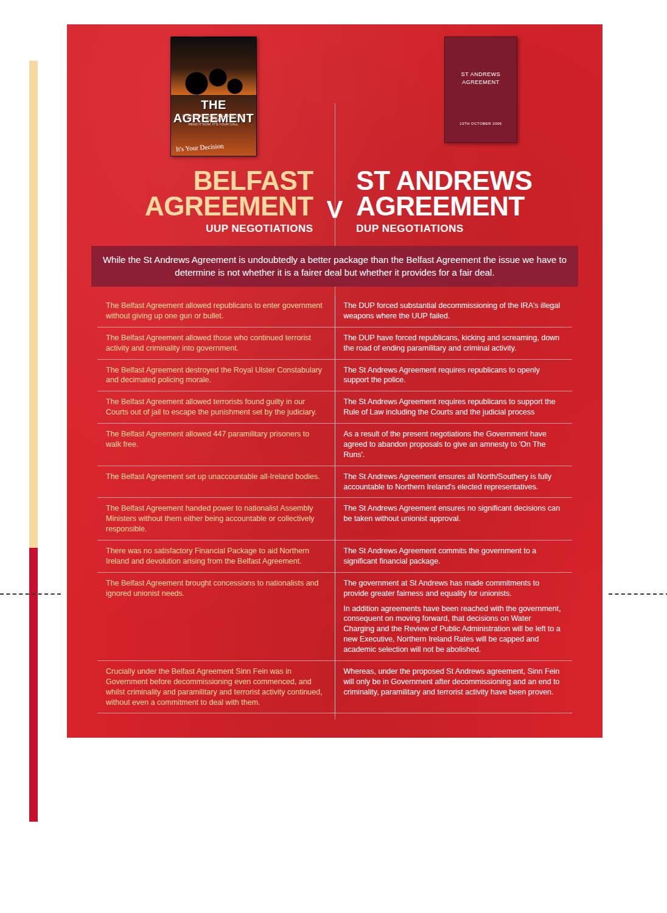THE AGREEMENT
IT IS A FRESH START. A PLAN OF YOUR FUTURE.
READ IT NOW. IT'S YOUR CALL.
It's Your Decision
ST ANDREWS
AGREEMENT
13TH OCTOBER 2006
BELFAST
AGREEMENT
UUP NEGOTIATIONS
V
ST ANDREWS
AGREEMENT
DUP NEGOTIATIONS
While the St Andrews Agreement is undoubtedly a better package than the Belfast Agreement the issue we have to determine is not whether it is a fairer deal but whether it provides for a fair deal.
| The Belfast Agreement allowed republicans to enter government without giving up one gun or bullet. | The DUP forced substantial decommissioning of the IRA's illegal weapons where the UUP failed. |
| The Belfast Agreement allowed those who continued terrorist activity and criminality into government. | The DUP have forced republicans, kicking and screaming, down the road of ending paramilitary and criminal activity. |
| The Belfast Agreement destroyed the Royal Ulster Constabulary and decimated policing morale. | The St Andrews Agreement requires republicans to openly support the police. |
| The Belfast Agreement allowed terrorists found guilty in our Courts out of jail to escape the punishment set by the judiciary. | The St Andrews Agreement requires republicans to support the Rule of Law including the Courts and the judicial process |
| The Belfast Agreement allowed 447 paramilitary prisoners to walk free. | As a result of the present negotiations the Government have agreed to abandon proposals to give an amnesty to 'On The Runs'. |
| The Belfast Agreement set up unaccountable all-Ireland bodies. | The St Andrews Agreement ensures all North/Southery is fully accountable to Northern Ireland's elected representatives. |
| The Belfast Agreement handed power to nationalist Assembly Ministers without them either being accountable or collectively responsible. | The St Andrews Agreement ensures no significant decisions can be taken without unionist approval. |
| There was no satisfactory Financial Package to aid Northern Ireland and devolution arising from the Belfast Agreement. | The St Andrews Agreement commits the government to a significant financial package. |
| The Belfast Agreement brought concessions to nationalists and ignored unionist needs. | The government at St Andrews has made commitments to provide greater fairness and equality for unionists. In addition agreements have been reached with the government, consequent on moving forward, that decisions on Water Charging and the Review of Public Administration will be left to a new Executive, Northern Ireland Rates will be capped and academic selection will not be abolished. |
| Crucially under the Belfast Agreement Sinn Fein was in Government before decommissioning even commenced, and whilst criminality and paramilitary and terrorist activity continued, without even a commitment to deal with them. | Whereas, under the proposed St Andrews agreement, Sinn Fein will only be in Government after decommissioning and an end to criminality, paramilitary and terrorist activity have been proven. |